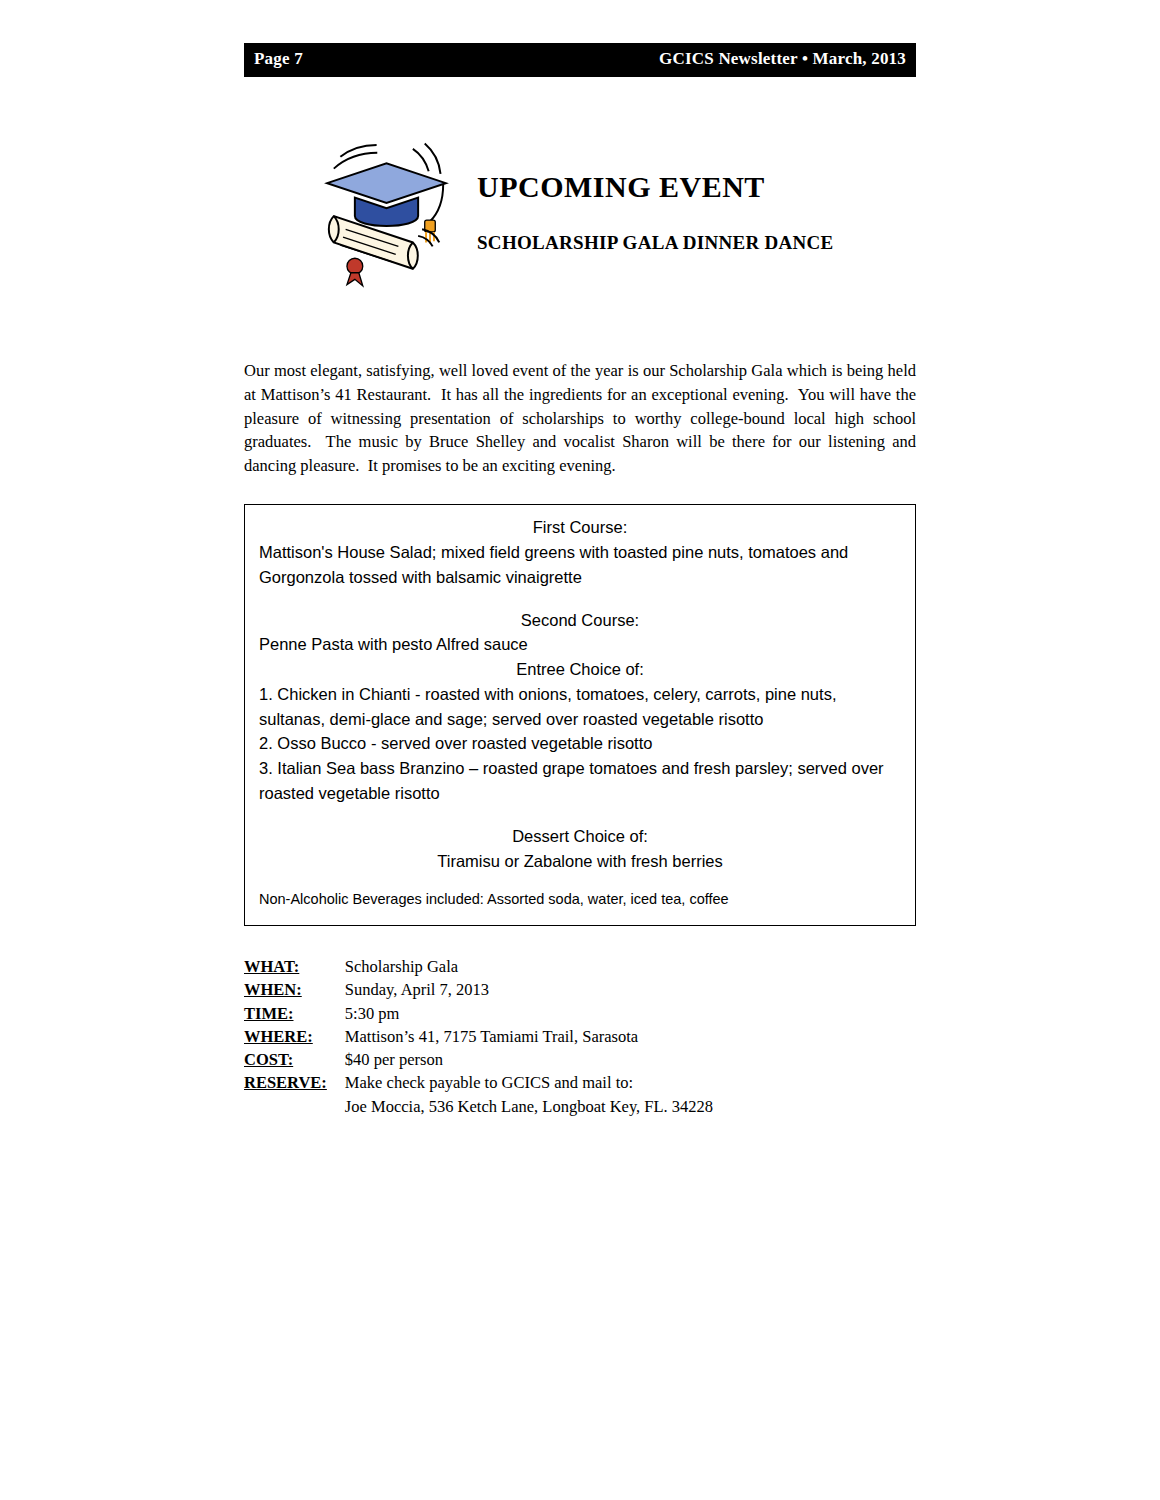Page 7 GCICS Newsletter • March, 2013
UPCOMING EVENT
SCHOLARSHIP GALA DINNER DANCE
Our most elegant, satisfying, well loved event of the year is our Scholarship Gala which is being held at Mattison’s 41 Restaurant. It has all the ingredients for an exceptional evening. You will have the pleasure of witnessing presentation of scholarships to worthy college-bound local high school graduates. The music by Bruce Shelley and vocalist Sharon will be there for our listening and dancing pleasure. It promises to be an exciting evening.
First Course:
Mattison's House Salad; mixed field greens with toasted pine nuts, tomatoes and Gorgonzola tossed with balsamic vinaigrette
Second Course:
Penne Pasta with pesto Alfred sauce
Entree Choice of:
1. Chicken in Chianti - roasted with onions, tomatoes, celery, carrots, pine nuts, sultanas, demi-glace and sage; served over roasted vegetable risotto
2. Osso Bucco - served over roasted vegetable risotto
3. Italian Sea bass Branzino – roasted grape tomatoes and fresh parsley; served over roasted vegetable risotto
Dessert Choice of:
Tiramisu or Zabalone with fresh berries
Non-Alcoholic Beverages included: Assorted soda, water, iced tea, coffee
| WHAT: | Scholarship Gala |
| WHEN: | Sunday, April 7, 2013 |
| TIME: | 5:30 pm |
| WHERE: | Mattison’s 41, 7175 Tamiami Trail, Sarasota |
| COST: | $40 per person |
| RESERVE: | Make check payable to GCICS and mail to: |
| | Joe Moccia, 536 Ketch Lane, Longboat Key, FL. 34228 |